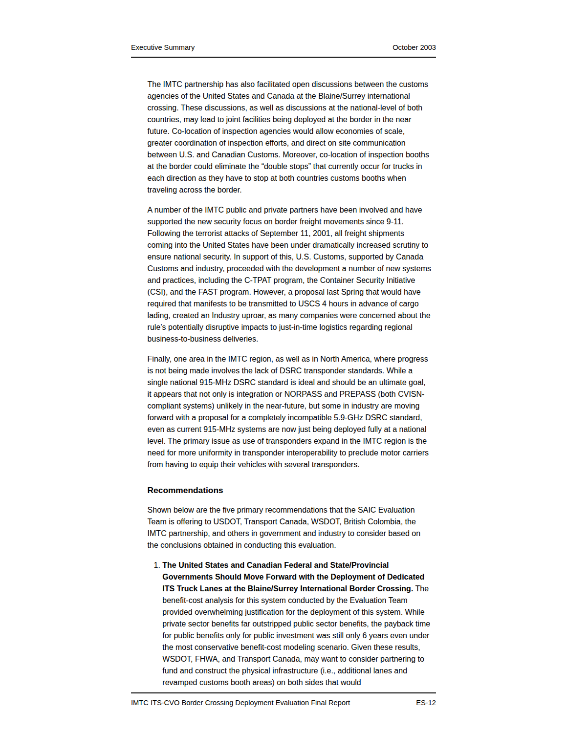Executive Summary
October 2003
The IMTC partnership has also facilitated open discussions between the customs agencies of the United States and Canada at the Blaine/Surrey international crossing. These discussions, as well as discussions at the national-level of both countries, may lead to joint facilities being deployed at the border in the near future. Co-location of inspection agencies would allow economies of scale, greater coordination of inspection efforts, and direct on site communication between U.S. and Canadian Customs. Moreover, co-location of inspection booths at the border could eliminate the “double stops” that currently occur for trucks in each direction as they have to stop at both countries customs booths when traveling across the border.
A number of the IMTC public and private partners have been involved and have supported the new security focus on border freight movements since 9-11. Following the terrorist attacks of September 11, 2001, all freight shipments coming into the United States have been under dramatically increased scrutiny to ensure national security. In support of this, U.S. Customs, supported by Canada Customs and industry, proceeded with the development a number of new systems and practices, including the C-TPAT program, the Container Security Initiative (CSI), and the FAST program. However, a proposal last Spring that would have required that manifests to be transmitted to USCS 4 hours in advance of cargo lading, created an Industry uproar, as many companies were concerned about the rule’s potentially disruptive impacts to just-in-time logistics regarding regional business-to-business deliveries.
Finally, one area in the IMTC region, as well as in North America, where progress is not being made involves the lack of DSRC transponder standards. While a single national 915-MHz DSRC standard is ideal and should be an ultimate goal, it appears that not only is integration or NORPASS and PREPASS (both CVISN-compliant systems) unlikely in the near-future, but some in industry are moving forward with a proposal for a completely incompatible 5.9-GHz DSRC standard, even as current 915-MHz systems are now just being deployed fully at a national level. The primary issue as use of transponders expand in the IMTC region is the need for more uniformity in transponder interoperability to preclude motor carriers from having to equip their vehicles with several transponders.
Recommendations
Shown below are the five primary recommendations that the SAIC Evaluation Team is offering to USDOT, Transport Canada, WSDOT, British Colombia, the IMTC partnership, and others in government and industry to consider based on the conclusions obtained in conducting this evaluation.
The United States and Canadian Federal and State/Provincial Governments Should Move Forward with the Deployment of Dedicated ITS Truck Lanes at the Blaine/Surrey International Border Crossing. The benefit-cost analysis for this system conducted by the Evaluation Team provided overwhelming justification for the deployment of this system. While private sector benefits far outstripped public sector benefits, the payback time for public benefits only for public investment was still only 6 years even under the most conservative benefit-cost modeling scenario. Given these results, WSDOT, FHWA, and Transport Canada, may want to consider partnering to fund and construct the physical infrastructure (i.e., additional lanes and revamped customs booth areas) on both sides that would
IMTC ITS-CVO Border Crossing Deployment Evaluation Final Report
ES-12